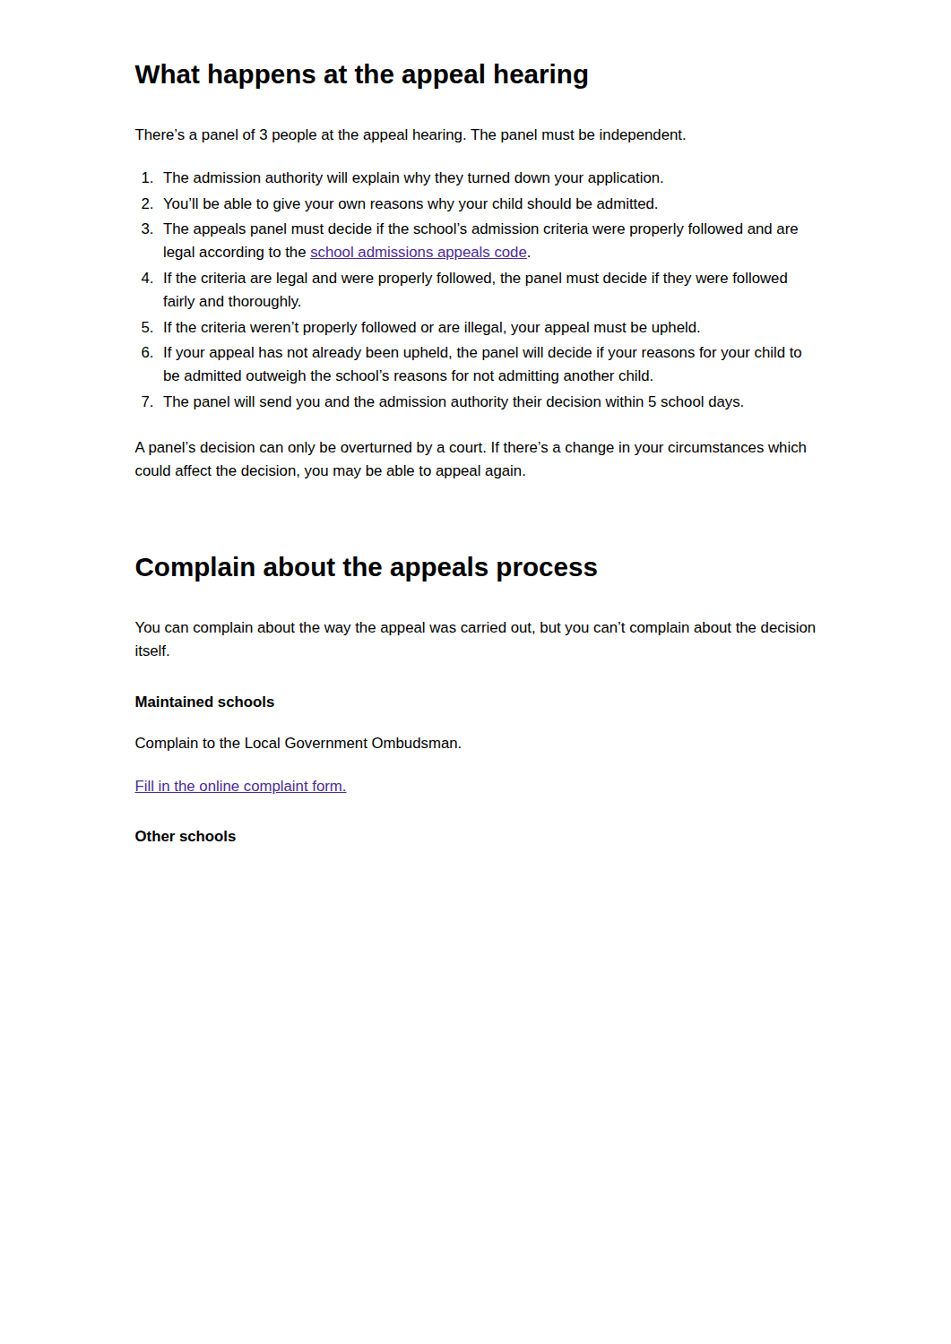What happens at the appeal hearing
There’s a panel of 3 people at the appeal hearing. The panel must be independent.
The admission authority will explain why they turned down your application.
You’ll be able to give your own reasons why your child should be admitted.
The appeals panel must decide if the school’s admission criteria were properly followed and are legal according to the school admissions appeals code.
If the criteria are legal and were properly followed, the panel must decide if they were followed fairly and thoroughly.
If the criteria weren’t properly followed or are illegal, your appeal must be upheld.
If your appeal has not already been upheld, the panel will decide if your reasons for your child to be admitted outweigh the school’s reasons for not admitting another child.
The panel will send you and the admission authority their decision within 5 school days.
A panel’s decision can only be overturned by a court. If there’s a change in your circumstances which could affect the decision, you may be able to appeal again.
Complain about the appeals process
You can complain about the way the appeal was carried out, but you can’t complain about the decision itself.
Maintained schools
Complain to the Local Government Ombudsman.
Fill in the online complaint form.
Other schools